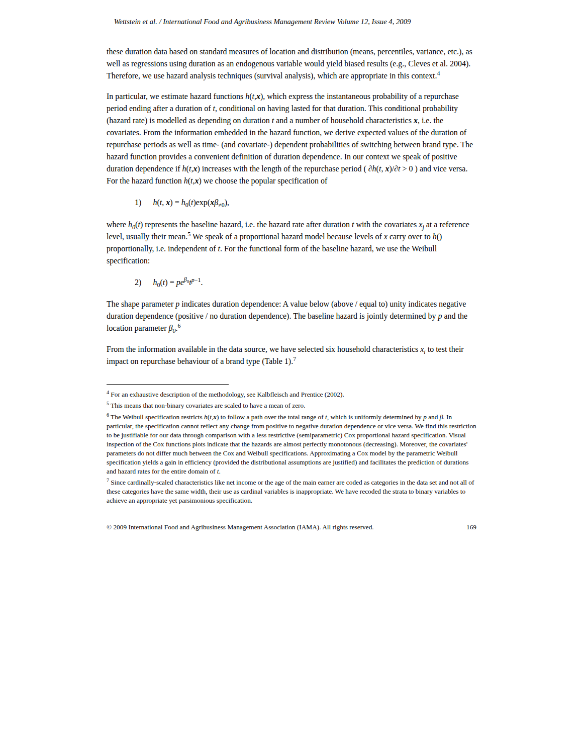Wettstein et al. / International Food and Agribusiness Management Review Volume 12, Issue 4, 2009
these duration data based on standard measures of location and distribution (means, percentiles, variance, etc.), as well as regressions using duration as an endogenous variable would yield biased results (e.g., Cleves et al. 2004). Therefore, we use hazard analysis techniques (survival analysis), which are appropriate in this context.4
In particular, we estimate hazard functions h(t,x), which express the instantaneous probability of a repurchase period ending after a duration of t, conditional on having lasted for that duration. This conditional probability (hazard rate) is modelled as depending on duration t and a number of household characteristics x, i.e. the covariates. From the information embedded in the hazard function, we derive expected values of the duration of repurchase periods as well as time- (and covariate-) dependent probabilities of switching between brand type. The hazard function provides a convenient definition of duration dependence. In our context we speak of positive duration dependence if h(t,x) increases with the length of the repurchase period ( ∂h(t, x)/∂t > 0 ) and vice versa. For the hazard function h(t,x) we choose the popular specification of
1) h(t, x) = h0(t)exp(xβ≠0),
where h0(t) represents the baseline hazard, i.e. the hazard rate after duration t with the covariates xj at a reference level, usually their mean.5 We speak of a proportional hazard model because levels of x carry over to h() proportionally, i.e. independent of t. For the functional form of the baseline hazard, we use the Weibull specification:
2) h0(t) = peβ0tp−1.
The shape parameter p indicates duration dependence: A value below (above / equal to) unity indicates negative duration dependence (positive / no duration dependence). The baseline hazard is jointly determined by p and the location parameter β0.6
From the information available in the data source, we have selected six household characteristics xi to test their impact on repurchase behaviour of a brand type (Table 1).7
4 For an exhaustive description of the methodology, see Kalbfleisch and Prentice (2002).
5 This means that non-binary covariates are scaled to have a mean of zero.
6 The Weibull specification restricts h(t,x) to follow a path over the total range of t, which is uniformly determined by p and β. In particular, the specification cannot reflect any change from positive to negative duration dependence or vice versa. We find this restriction to be justifiable for our data through comparison with a less restrictive (semiparametric) Cox proportional hazard specification. Visual inspection of the Cox functions plots indicate that the hazards are almost perfectly monotonous (decreasing). Moreover, the covariates' parameters do not differ much between the Cox and Weibull specifications. Approximating a Cox model by the parametric Weibull specification yields a gain in efficiency (provided the distributional assumptions are justified) and facilitates the prediction of durations and hazard rates for the entire domain of t.
7 Since cardinally-scaled characteristics like net income or the age of the main earner are coded as categories in the data set and not all of these categories have the same width, their use as cardinal variables is inappropriate. We have recoded the strata to binary variables to achieve an appropriate yet parsimonious specification.
© 2009 International Food and Agribusiness Management Association (IAMA). All rights reserved. 169